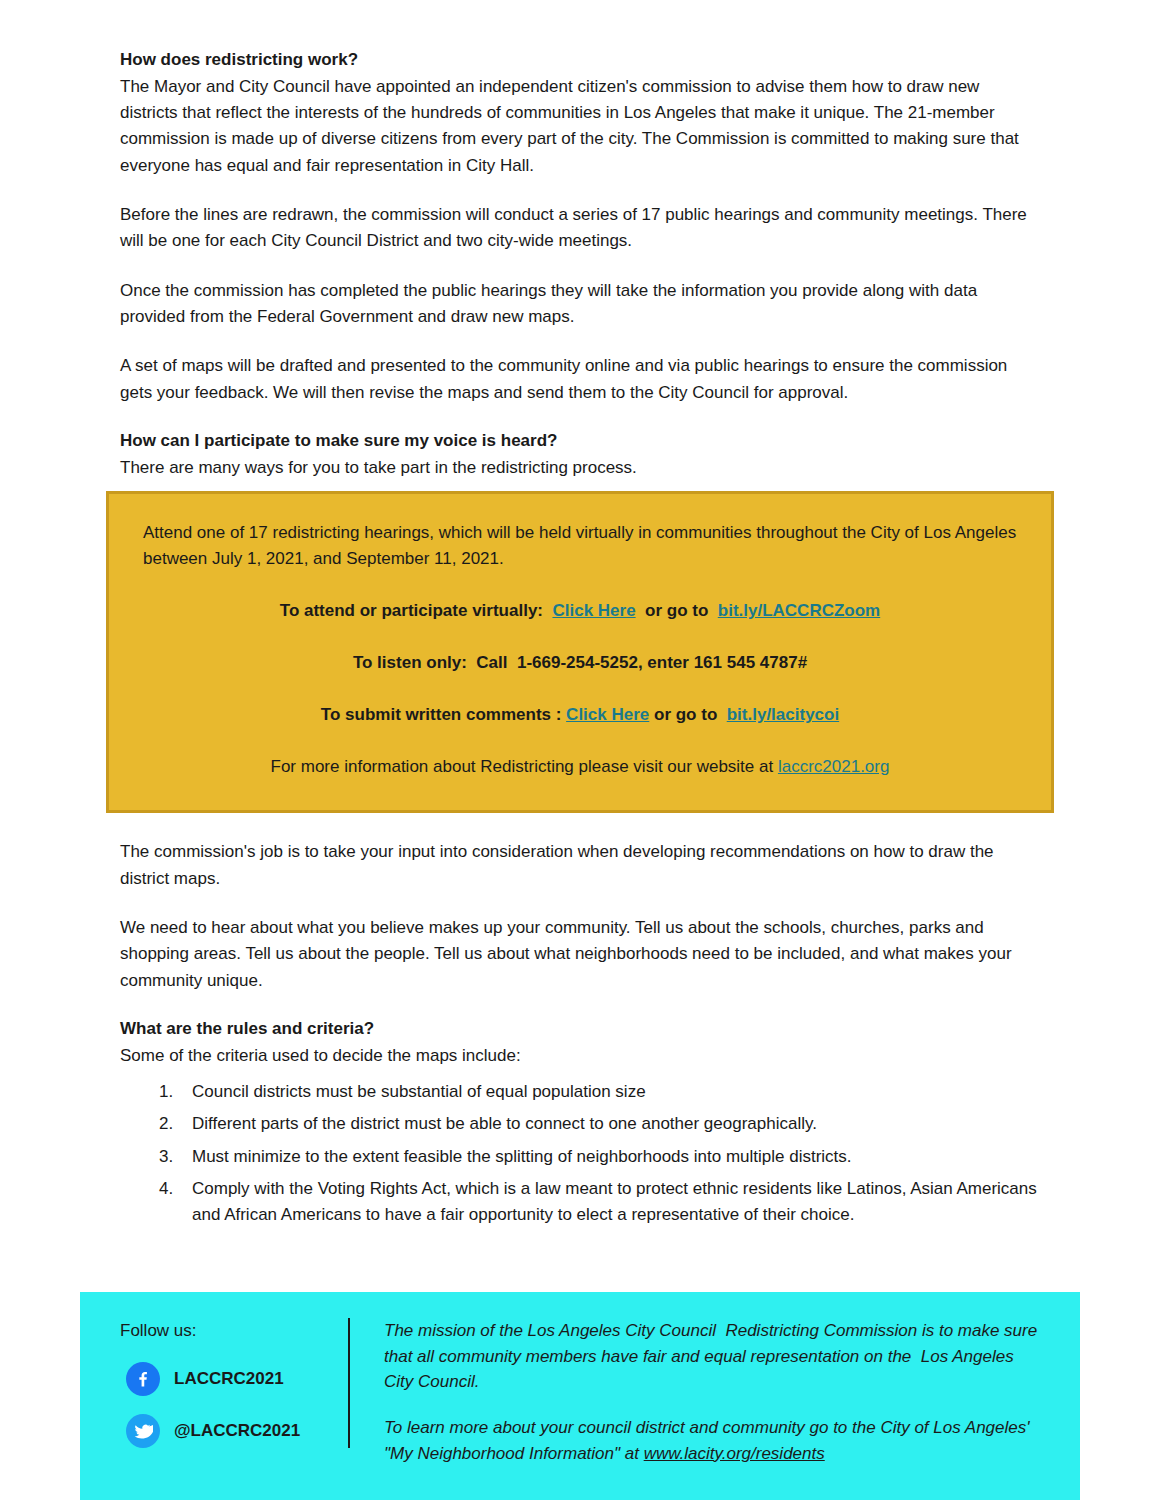How does redistricting work?
The Mayor and City Council have appointed an independent citizen's commission to advise them how to draw new districts that reflect the interests of the hundreds of communities in Los Angeles that make it unique. The 21-member commission is made up of diverse citizens from every part of the city. The Commission is committed to making sure that everyone has equal and fair representation in City Hall.
Before the lines are redrawn, the commission will conduct a series of 17 public hearings and community meetings. There will be one for each City Council District and two city-wide meetings.
Once the commission has completed the public hearings they will take the information you provide along with data provided from the Federal Government and draw new maps.
A set of maps will be drafted and presented to the community online and via public hearings to ensure the commission gets your feedback. We will then revise the maps and send them to the City Council for approval.
How can I participate to make sure my voice is heard?
There are many ways for you to take part in the redistricting process.
Attend one of 17 redistricting hearings, which will be held virtually in communities throughout the City of Los Angeles between July 1, 2021, and September 11, 2021.
To attend or participate virtually: Click Here or go to bit.ly/LACCRCZoom
To listen only: Call 1-669-254-5252, enter 161 545 4787#
To submit written comments : Click Here or go to bit.ly/lacitycoi
For more information about Redistricting please visit our website at laccrc2021.org
The commission's job is to take your input into consideration when developing recommendations on how to draw the district maps.
We need to hear about what you believe makes up your community. Tell us about the schools, churches, parks and shopping areas. Tell us about the people. Tell us about what neighborhoods need to be included, and what makes your community unique.
What are the rules and criteria?
Some of the criteria used to decide the maps include:
Council districts must be substantial of equal population size
Different parts of the district must be able to connect to one another geographically.
Must minimize to the extent feasible the splitting of neighborhoods into multiple districts.
Comply with the Voting Rights Act, which is a law meant to protect ethnic residents like Latinos, Asian Americans and African Americans to have a fair opportunity to elect a representative of their choice.
Follow us:
LACCRC2021
@LACCRC2021
The mission of the Los Angeles City Council Redistricting Commission is to make sure that all community members have fair and equal representation on the Los Angeles City Council.
To learn more about your council district and community go to the City of Los Angeles' "My Neighborhood Information" at www.lacity.org/residents